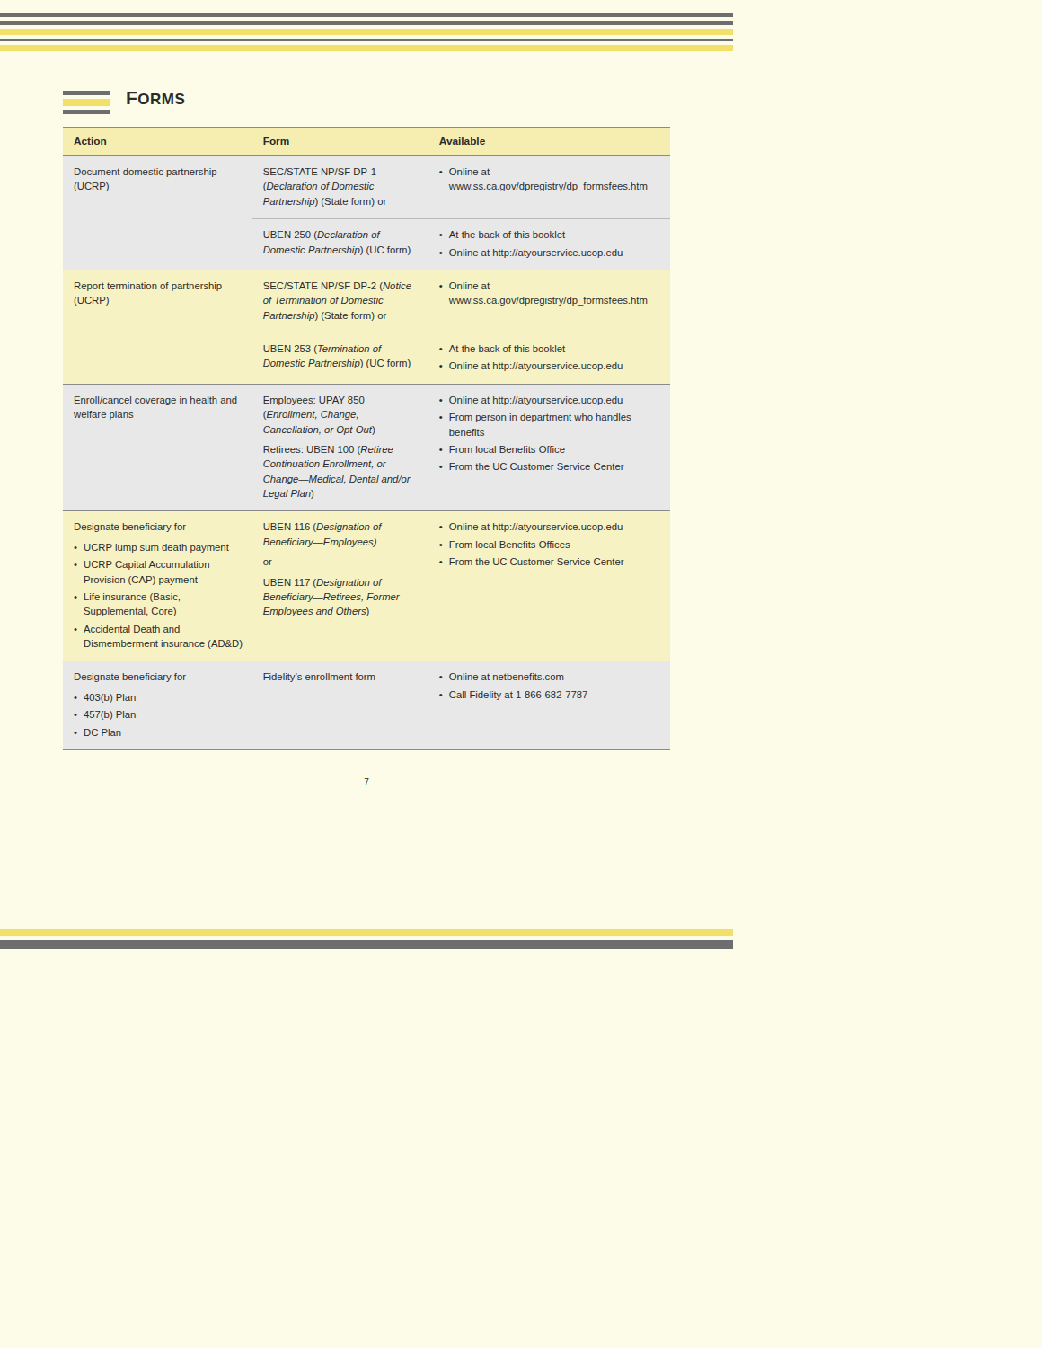FORMS
| Action | Form | Available |
| --- | --- | --- |
| Document domestic partnership (UCRP) | SEC/STATE NP/SF DP-1 ( Declaration of Domestic Partnership ) (State form) or | Online at www.ss.ca.gov/dpregistry/dp_formsfees.htm |
| UBEN 250 ( Declaration of Domestic Partnership ) (UC form) | At the back of this booklet Online at http://atyourservice.ucop.edu |
| Report termination of partnership (UCRP) | SEC/STATE NP/SF DP-2 ( Notice of Termination of Domestic Partnership ) (State form) or | Online at www.ss.ca.gov/dpregistry/dp_formsfees.htm |
| UBEN 253 ( Termination of Domestic Partnership ) (UC form) | At the back of this booklet Online at http://atyourservice.ucop.edu |
| Enroll/cancel coverage in health and welfare plans | Employees: UPAY 850 ( Enrollment, Change, Cancellation, or Opt Out ) Retirees: UBEN 100 ( Retiree Continuation Enrollment, or Change—Medical, Dental and/or Legal Plan ) | Online at http://atyourservice.ucop.edu From person in department who handles benefits From local Benefits Office From the UC Customer Service Center |
| Designate beneficiary for UCRP lump sum death payment UCRP Capital Accumulation Provision (CAP) payment Life insurance (Basic, Supplemental, Core) Accidental Death and Dismemberment insurance (AD&D) | UBEN 116 ( Designation of Beneficiary—Employees) or UBEN 117 ( Designation of Beneficiary—Retirees, Former Employees and Others ) | Online at http://atyourservice.ucop.edu From local Benefits Offices From the UC Customer Service Center |
| Designate beneficiary for 403(b) Plan 457(b) Plan DC Plan | Fidelity’s enrollment form | Online at netbenefits.com Call Fidelity at 1-866-682-7787 |
7